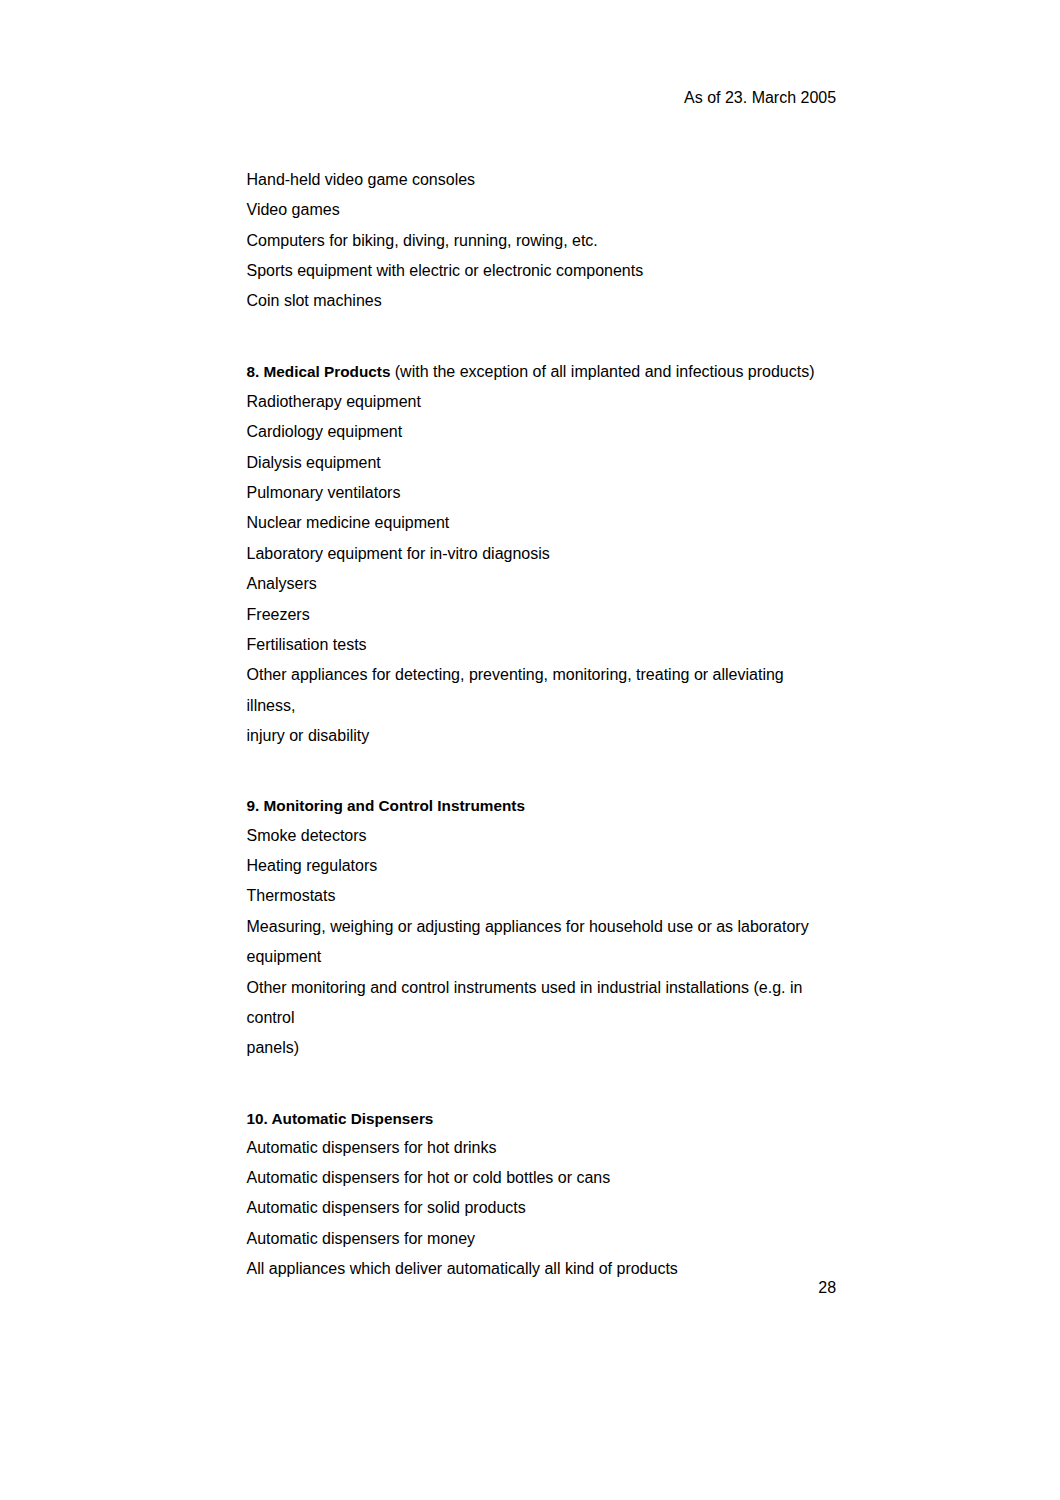As of 23. March 2005
Hand-held video game consoles
Video games
Computers for biking, diving, running, rowing, etc.
Sports equipment with electric or electronic components
Coin slot machines
8. Medical Products (with the exception of all implanted and infectious products)
Radiotherapy equipment
Cardiology equipment
Dialysis equipment
Pulmonary ventilators
Nuclear medicine equipment
Laboratory equipment for in-vitro diagnosis
Analysers
Freezers
Fertilisation tests
Other appliances for detecting, preventing, monitoring, treating or alleviating illness,
injury or disability
9. Monitoring and Control Instruments
Smoke detectors
Heating regulators
Thermostats
Measuring, weighing or adjusting appliances for household use or as laboratory
equipment
Other monitoring and control instruments used in industrial installations (e.g. in control
panels)
10. Automatic Dispensers
Automatic dispensers for hot drinks
Automatic dispensers for hot or cold bottles or cans
Automatic dispensers for solid products
Automatic dispensers for money
All appliances which deliver automatically all kind of products
28